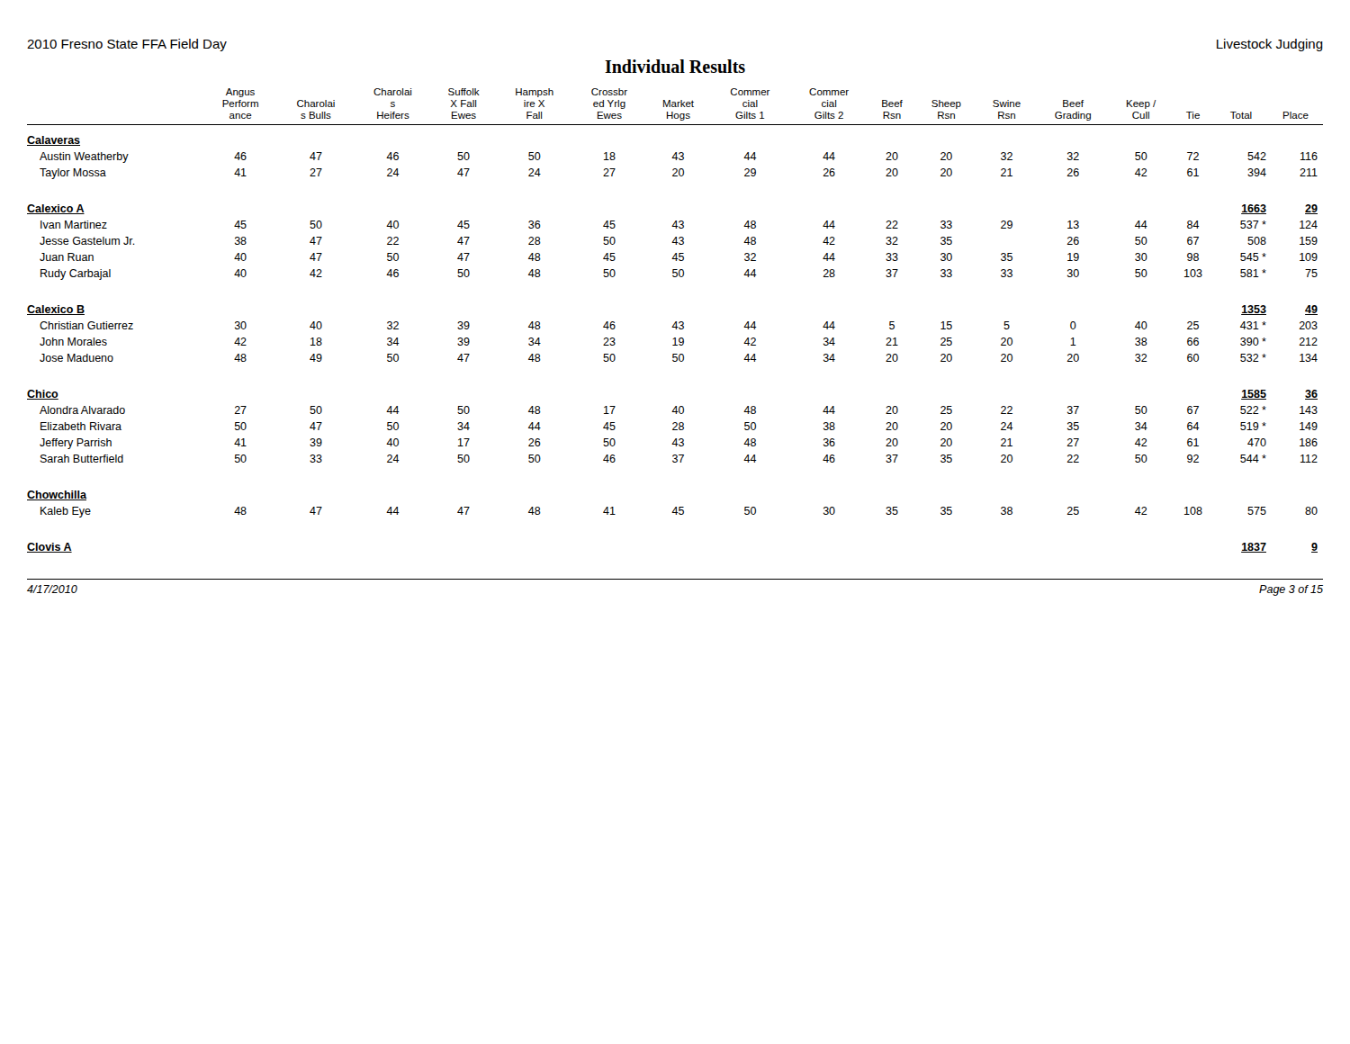2010 Fresno State FFA Field Day
Livestock Judging
Individual Results
| | Angus Perform ance | Charolai s Bulls | Charolai s Heifers | Suffolk X Fall Ewes | Hampsh ire X Fall | Crossbr ed Yrlg Ewes | Market Hogs | Commer cial Gilts 1 | Commer cial Gilts 2 | Beef Rsn | Sheep Rsn | Swine Rsn | Beef Grading | Keep / Cull | Tie | Total | Place |
| --- | --- | --- | --- | --- | --- | --- | --- | --- | --- | --- | --- | --- | --- | --- | --- | --- | --- |
| Calaveras | | | |
| Austin Weatherby | 46 | 47 | 46 | 50 | 50 | 18 | 43 | 44 | 44 | 20 | 20 | 32 | 32 | 50 | 72 | 542 | 116 |
| Taylor Mossa | 41 | 27 | 24 | 47 | 24 | 27 | 20 | 29 | 26 | 20 | 20 | 21 | 26 | 42 | 61 | 394 | 211 |
| Calexico A | | 1663 | 29 |
| Ivan Martinez | 45 | 50 | 40 | 45 | 36 | 45 | 43 | 48 | 44 | 22 | 33 | 29 | 13 | 44 | 84 | 537 * | 124 |
| Jesse Gastelum Jr. | 38 | 47 | 22 | 47 | 28 | 50 | 43 | 48 | 42 | 32 | 35 | | 26 | 50 | 67 | 508 | 159 |
| Juan Ruan | 40 | 47 | 50 | 47 | 48 | 45 | 45 | 32 | 44 | 33 | 30 | 35 | 19 | 30 | 98 | 545 * | 109 |
| Rudy Carbajal | 40 | 42 | 46 | 50 | 48 | 50 | 50 | 44 | 28 | 37 | 33 | 33 | 30 | 50 | 103 | 581 * | 75 |
| Calexico B | | 1353 | 49 |
| Christian Gutierrez | 30 | 40 | 32 | 39 | 48 | 46 | 43 | 44 | 44 | 5 | 15 | 5 | 0 | 40 | 25 | 431 * | 203 |
| John Morales | 42 | 18 | 34 | 39 | 34 | 23 | 19 | 42 | 34 | 21 | 25 | 20 | 1 | 38 | 66 | 390 * | 212 |
| Jose Madueno | 48 | 49 | 50 | 47 | 48 | 50 | 50 | 44 | 34 | 20 | 20 | 20 | 20 | 32 | 60 | 532 * | 134 |
| Chico | | 1585 | 36 |
| Alondra Alvarado | 27 | 50 | 44 | 50 | 48 | 17 | 40 | 48 | 44 | 20 | 25 | 22 | 37 | 50 | 67 | 522 * | 143 |
| Elizabeth Rivara | 50 | 47 | 50 | 34 | 44 | 45 | 28 | 50 | 38 | 20 | 20 | 24 | 35 | 34 | 64 | 519 * | 149 |
| Jeffery Parrish | 41 | 39 | 40 | 17 | 26 | 50 | 43 | 48 | 36 | 20 | 20 | 21 | 27 | 42 | 61 | 470 | 186 |
| Sarah Butterfield | 50 | 33 | 24 | 50 | 50 | 46 | 37 | 44 | 46 | 37 | 35 | 20 | 22 | 50 | 92 | 544 * | 112 |
| Chowchilla | | | |
| Kaleb Eye | 48 | 47 | 44 | 47 | 48 | 41 | 45 | 50 | 30 | 35 | 35 | 38 | 25 | 42 | 108 | 575 | 80 |
| Clovis A | | 1837 | 9 |
4/17/2010
Page 3 of 15